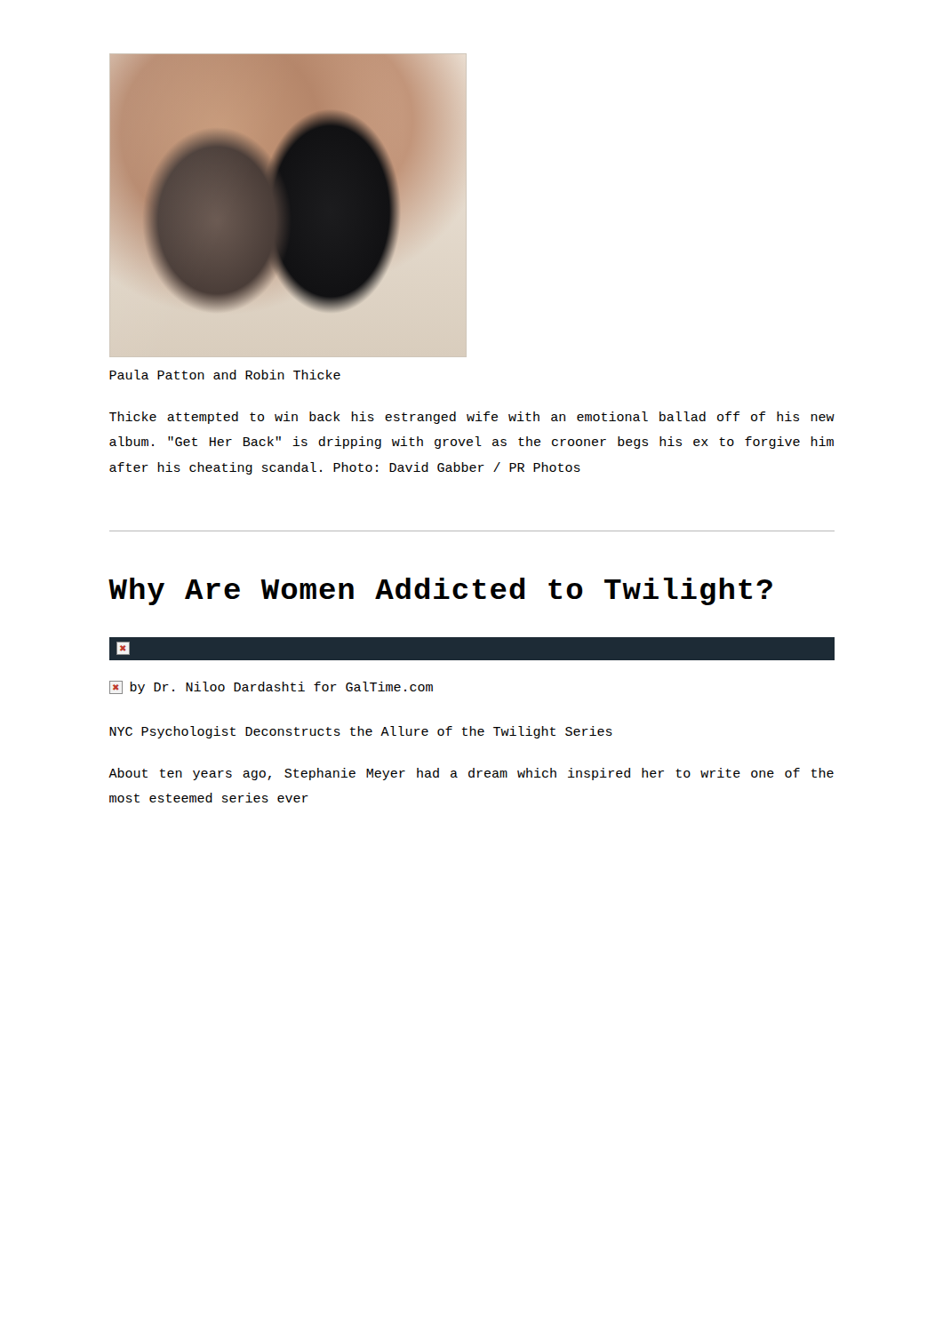Paula Patton and Robin Thicke
Thicke attempted to win back his estranged wife with an emotional ballad off of his new album. "Get Her Back" is dripping with grovel as the crooner begs his ex to forgive him after his cheating scandal. Photo: David Gabber / PR Photos
Why Are Women Addicted to Twilight?
✖
✖by Dr. Niloo Dardashti for GalTime.com
NYC Psychologist Deconstructs the Allure of the Twilight Series
About ten years ago, Stephanie Meyer had a dream which inspired her to write one of the most esteemed series ever